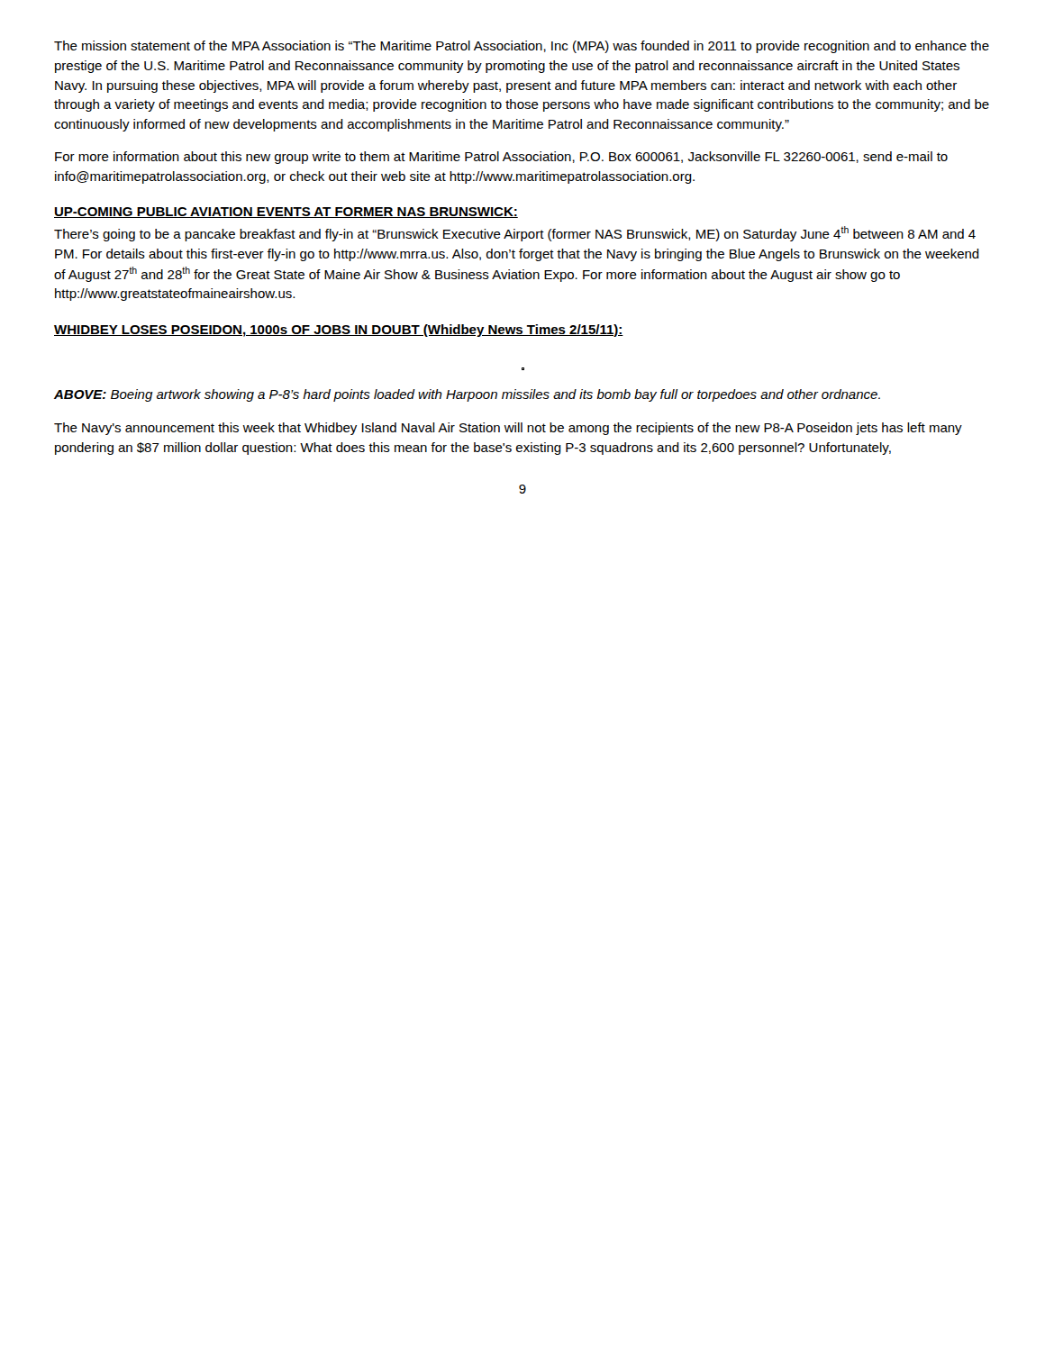The mission statement of the MPA Association is “The Maritime Patrol Association, Inc (MPA) was founded in 2011 to provide recognition and to enhance the prestige of the U.S. Maritime Patrol and Reconnaissance community by promoting the use of the patrol and reconnaissance aircraft in the United States Navy. In pursuing these objectives, MPA will provide a forum whereby past, present and future MPA members can: interact and network with each other through a variety of meetings and events and media; provide recognition to those persons who have made significant contributions to the community; and be continuously informed of new developments and accomplishments in the Maritime Patrol and Reconnaissance community.”
For more information about this new group write to them at Maritime Patrol Association, P.O. Box 600061, Jacksonville FL 32260-0061, send e-mail to info@maritimepatrolassociation.org, or check out their web site at http://www.maritimepatrolassociation.org.
UP-COMING PUBLIC AVIATION EVENTS AT FORMER NAS BRUNSWICK:
There’s going to be a pancake breakfast and fly-in at “Brunswick Executive Airport (former NAS Brunswick, ME) on Saturday June 4th between 8 AM and 4 PM. For details about this first-ever fly-in go to http://www.mrra.us. Also, don’t forget that the Navy is bringing the Blue Angels to Brunswick on the weekend of August 27th and 28th for the Great State of Maine Air Show & Business Aviation Expo. For more information about the August air show go to http://www.greatstateofmaineairshow.us.
WHIDBEY LOSES POSEIDON, 1000s OF JOBS IN DOUBT (Whidbey News Times 2/15/11):
ABOVE: Boeing artwork showing a P-8’s hard points loaded with Harpoon missiles and its bomb bay full or torpedoes and other ordnance.
The Navy's announcement this week that Whidbey Island Naval Air Station will not be among the recipients of the new P8-A Poseidon jets has left many pondering an $87 million dollar question: What does this mean for the base's existing P-3 squadrons and its 2,600 personnel? Unfortunately,
9